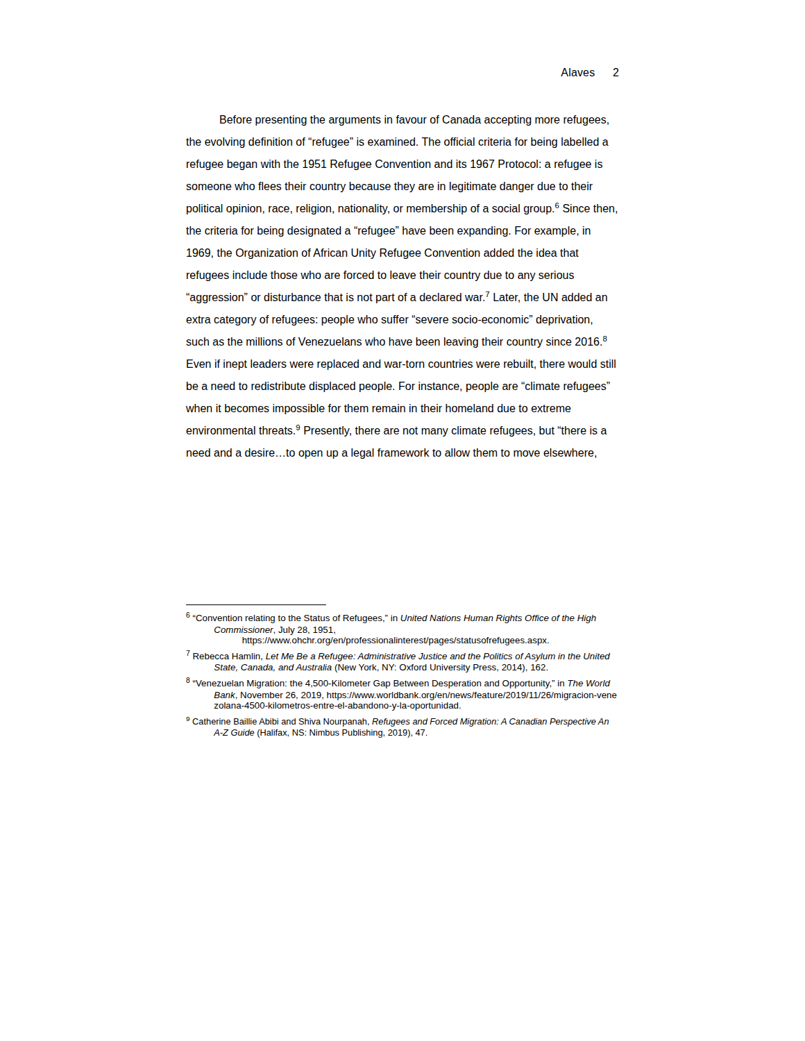Alaves2
Before presenting the arguments in favour of Canada accepting more refugees, the evolving definition of “refugee” is examined. The official criteria for being labelled a refugee began with the 1951 Refugee Convention and its 1967 Protocol: a refugee is someone who flees their country because they are in legitimate danger due to their political opinion, race, religion, nationality, or membership of a social group.6 Since then, the criteria for being designated a “refugee” have been expanding. For example, in 1969, the Organization of African Unity Refugee Convention added the idea that refugees include those who are forced to leave their country due to any serious “aggression” or disturbance that is not part of a declared war.7 Later, the UN added an extra category of refugees: people who suffer “severe socio-economic” deprivation, such as the millions of Venezuelans who have been leaving their country since 2016.8 Even if inept leaders were replaced and war-torn countries were rebuilt, there would still be a need to redistribute displaced people. For instance, people are “climate refugees” when it becomes impossible for them remain in their homeland due to extreme environmental threats.9 Presently, there are not many climate refugees, but “there is a need and a desire…to open up a legal framework to allow them to move elsewhere,
6 “Convention relating to the Status of Refugees,” in United Nations Human Rights Office of the High Commissioner, July 28, 1951, https://www.ohchr.org/en/professionalinterest/pages/statusofrefugees.aspx.
7 Rebecca Hamlin, Let Me Be a Refugee: Administrative Justice and the Politics of Asylum in the United State, Canada, and Australia (New York, NY: Oxford University Press, 2014), 162.
8 “Venezuelan Migration: the 4,500-Kilometer Gap Between Desperation and Opportunity,” in The World Bank, November 26, 2019, https://www.worldbank.org/en/news/feature/2019/11/26/migracion-venezolana-4500-kilometros-entre-el-abandono-y-la-oportunidad.
9 Catherine Baillie Abibi and Shiva Nourpanah, Refugees and Forced Migration: A Canadian Perspective An A-Z Guide (Halifax, NS: Nimbus Publishing, 2019), 47.